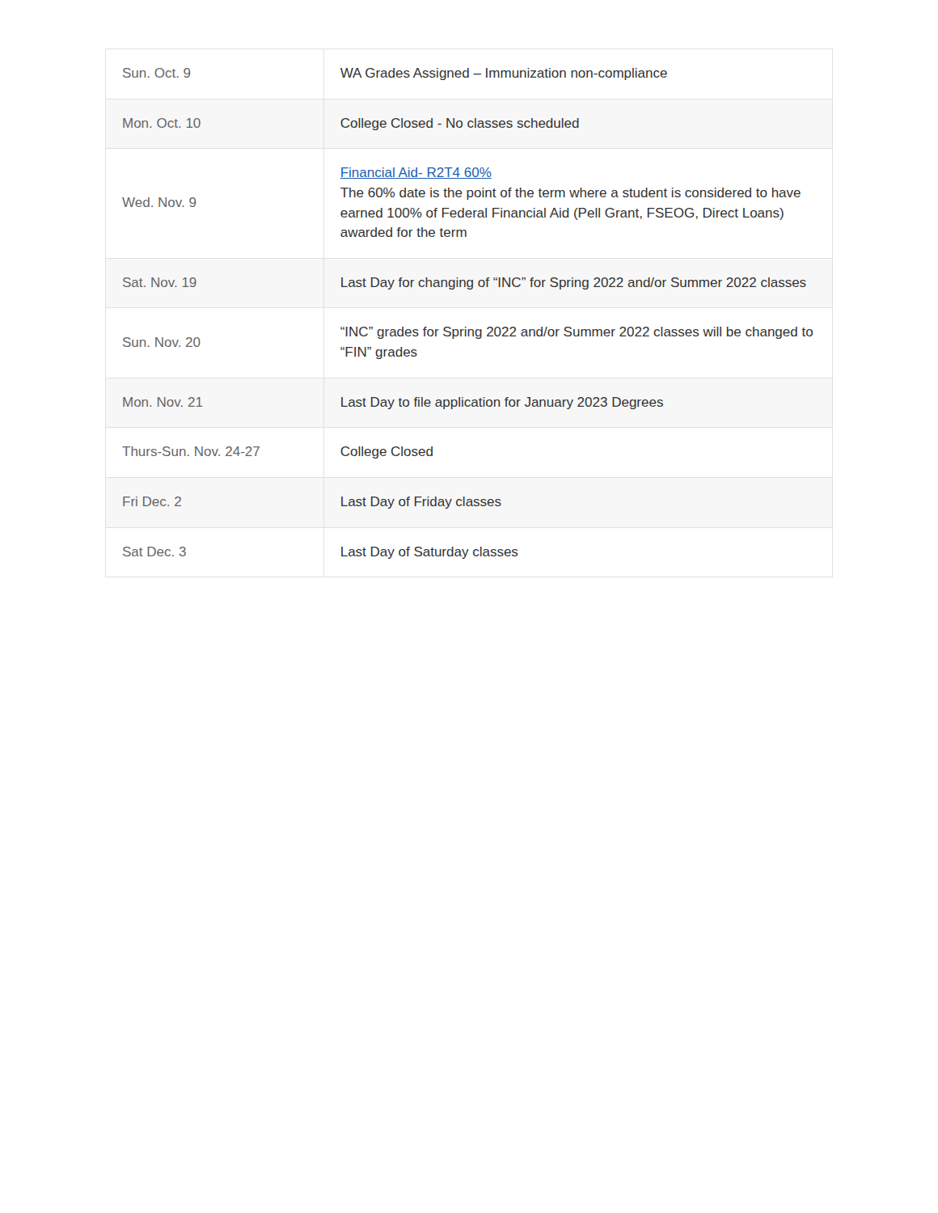| Sun. Oct. 9 | WA Grades Assigned – Immunization non-compliance |
| Mon. Oct. 10 | College Closed - No classes scheduled |
| Wed. Nov. 9 | Financial Aid- R2T4 60% The 60% date is the point of the term where a student is considered to have earned 100% of Federal Financial Aid (Pell Grant, FSEOG, Direct Loans) awarded for the term |
| Sat. Nov. 19 | Last Day for changing of “INC” for Spring 2022 and/or Summer 2022 classes |
| Sun. Nov. 20 | “INC” grades for Spring 2022 and/or Summer 2022 classes will be changed to “FIN” grades |
| Mon. Nov. 21 | Last Day to file application for January 2023 Degrees |
| Thurs-Sun. Nov. 24-27 | College Closed |
| Fri Dec. 2 | Last Day of Friday classes |
| Sat Dec. 3 | Last Day of Saturday classes |